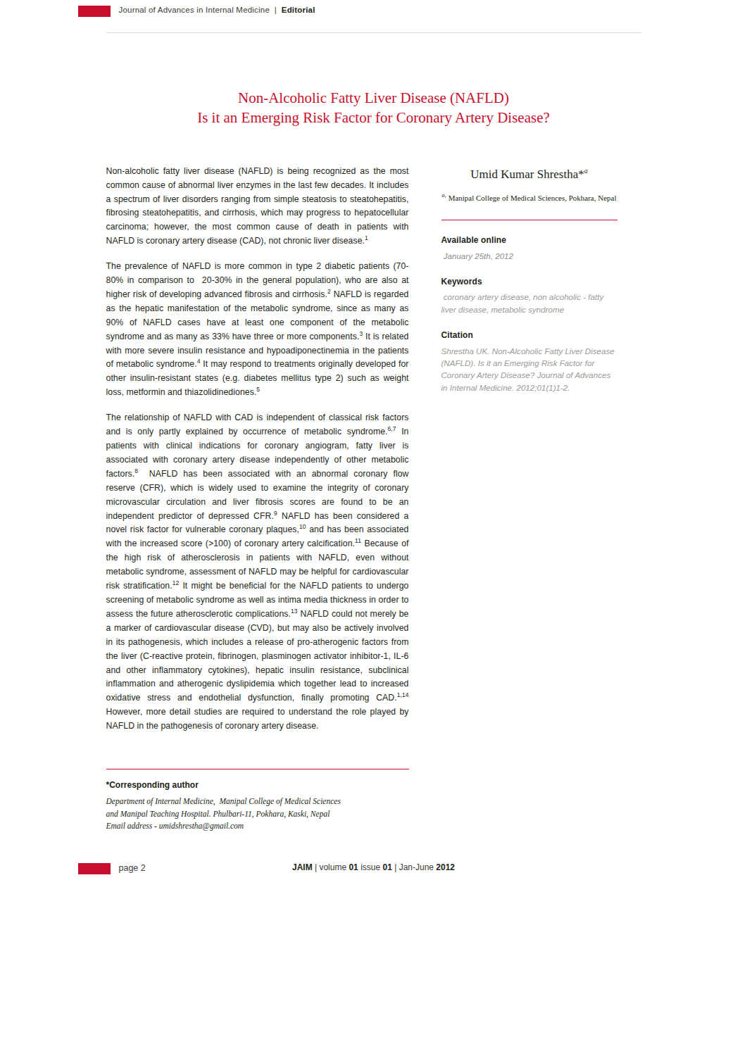Journal of Advances in Internal Medicine | Editorial
Non-Alcoholic Fatty Liver Disease (NAFLD) Is it an Emerging Risk Factor for Coronary Artery Disease?
Non-alcoholic fatty liver disease (NAFLD) is being recognized as the most common cause of abnormal liver enzymes in the last few decades. It includes a spectrum of liver disorders ranging from simple steatosis to steatohepatitis, fibrosing steatohepatitis, and cirrhosis, which may progress to hepatocellular carcinoma; however, the most common cause of death in patients with NAFLD is coronary artery disease (CAD), not chronic liver disease.1
The prevalence of NAFLD is more common in type 2 diabetic patients (70-80% in comparison to 20-30% in the general population), who are also at higher risk of developing advanced fibrosis and cirrhosis.2 NAFLD is regarded as the hepatic manifestation of the metabolic syndrome, since as many as 90% of NAFLD cases have at least one component of the metabolic syndrome and as many as 33% have three or more components.3 It is related with more severe insulin resistance and hypoadiponectinemia in the patients of metabolic syndrome.4 It may respond to treatments originally developed for other insulin-resistant states (e.g. diabetes mellitus type 2) such as weight loss, metformin and thiazolidinediones.5
The relationship of NAFLD with CAD is independent of classical risk factors and is only partly explained by occurrence of metabolic syndrome.6,7 In patients with clinical indications for coronary angiogram, fatty liver is associated with coronary artery disease independently of other metabolic factors.8 NAFLD has been associated with an abnormal coronary flow reserve (CFR), which is widely used to examine the integrity of coronary microvascular circulation and liver fibrosis scores are found to be an independent predictor of depressed CFR.9 NAFLD has been considered a novel risk factor for vulnerable coronary plaques,10 and has been associated with the increased score (>100) of coronary artery calcification.11 Because of the high risk of atherosclerosis in patients with NAFLD, even without metabolic syndrome, assessment of NAFLD may be helpful for cardiovascular risk stratification.12 It might be beneficial for the NAFLD patients to undergo screening of metabolic syndrome as well as intima media thickness in order to assess the future atherosclerotic complications.13 NAFLD could not merely be a marker of cardiovascular disease (CVD), but may also be actively involved in its pathogenesis, which includes a release of pro-atherogenic factors from the liver (C-reactive protein, fibrinogen, plasminogen activator inhibitor-1, IL-6 and other inflammatory cytokines), hepatic insulin resistance, subclinical inflammation and atherogenic dyslipidemia which together lead to increased oxidative stress and endothelial dysfunction, finally promoting CAD.1,14 However, more detail studies are required to understand the role played by NAFLD in the pathogenesis of coronary artery disease.
Umid Kumar Shrestha*a
a, Manipal College of Medical Sciences, Pokhara, Nepal
Available online
January 25th, 2012
Keywords
coronary artery disease, non alcoholic - fatty liver disease, metabolic syndrome
Citation
Shrestha UK. Non-Alcoholic Fatty Liver Disease (NAFLD). Is it an Emerging Risk Factor for Coronary Artery Disease? Journal of Advances in Internal Medicine. 2012;01(1)1-2.
*Corresponding author
Department of Internal Medicine, Manipal College of Medical Sciences
and Manipal Teaching Hospital. Phulbari-11, Pokhara, Kaski, Nepal
Email address - umidshrestha@gmail.com
page 2
JAIM | volume 01 issue 01 | Jan-June 2012